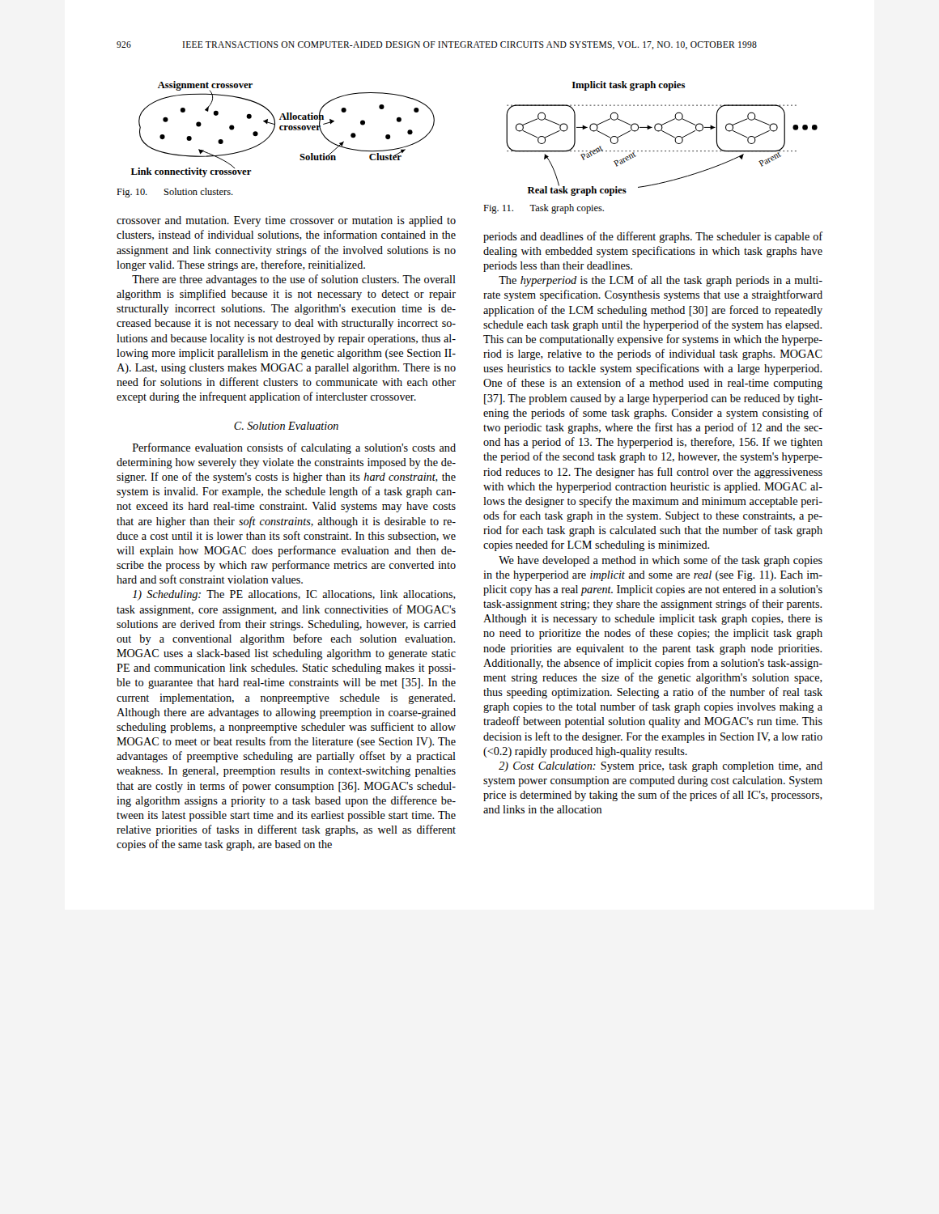926
IEEE Transactions on Computer-Aided Design of Integrated Circuits and Systems, Vol. 17, No. 10, October 1998
Assignment crossover Allocation crossover Link connectivity crossover Solution Cluster
Fig. 10. Solution clusters.
crossover and mutation. Every time crossover or mutation is applied to clusters, instead of individual solutions, the information contained in the assignment and link connectivity strings of the involved solutions is no longer valid. These strings are, therefore, reinitialized.
There are three advantages to the use of solution clusters. The overall algorithm is simplified because it is not necessary to detect or repair structurally incorrect solutions. The algorithm's execution time is decreased because it is not necessary to deal with structurally incorrect solutions and because locality is not destroyed by repair operations, thus allowing more implicit parallelism in the genetic algorithm (see Section II-A). Last, using clusters makes MOGAC a parallel algorithm. There is no need for solutions in different clusters to communicate with each other except during the infrequent application of intercluster crossover.
C. Solution Evaluation
Performance evaluation consists of calculating a solution's costs and determining how severely they violate the constraints imposed by the designer. If one of the system's costs is higher than its hard constraint, the system is invalid. For example, the schedule length of a task graph cannot exceed its hard real-time constraint. Valid systems may have costs that are higher than their soft constraints, although it is desirable to reduce a cost until it is lower than its soft constraint. In this subsection, we will explain how MOGAC does performance evaluation and then describe the process by which raw performance metrics are converted into hard and soft constraint violation values.
1) Scheduling: The PE allocations, IC allocations, link allocations, task assignment, core assignment, and link connectivities of MOGAC's solutions are derived from their strings. Scheduling, however, is carried out by a conventional algorithm before each solution evaluation. MOGAC uses a slack-based list scheduling algorithm to generate static PE and communication link schedules. Static scheduling makes it possible to guarantee that hard real-time constraints will be met [35]. In the current implementation, a nonpreemptive schedule is generated. Although there are advantages to allowing preemption in coarse-grained scheduling problems, a nonpreemptive scheduler was sufficient to allow MOGAC to meet or beat results from the literature (see Section IV). The advantages of preemptive scheduling are partially offset by a practical weakness. In general, preemption results in context-switching penalties that are costly in terms of power consumption [36]. MOGAC's scheduling algorithm assigns a priority to a task based upon the difference between its latest possible start time and its earliest possible start time. The relative priorities of tasks in different task graphs, as well as different copies of the same task graph, are based on the
Implicit task graph copies Parent Parent Parent Real task graph copies
Fig. 11. Task graph copies.
periods and deadlines of the different graphs. The scheduler is capable of dealing with embedded system specifications in which task graphs have periods less than their deadlines.
The hyperperiod is the LCM of all the task graph periods in a multirate system specification. Cosynthesis systems that use a straightforward application of the LCM scheduling method [30] are forced to repeatedly schedule each task graph until the hyperperiod of the system has elapsed. This can be computationally expensive for systems in which the hyperperiod is large, relative to the periods of individual task graphs. MOGAC uses heuristics to tackle system specifications with a large hyperperiod. One of these is an extension of a method used in real-time computing [37]. The problem caused by a large hyperperiod can be reduced by tightening the periods of some task graphs. Consider a system consisting of two periodic task graphs, where the first has a period of 12 and the second has a period of 13. The hyperperiod is, therefore, 156. If we tighten the period of the second task graph to 12, however, the system's hyperperiod reduces to 12. The designer has full control over the aggressiveness with which the hyperperiod contraction heuristic is applied. MOGAC allows the designer to specify the maximum and minimum acceptable periods for each task graph in the system. Subject to these constraints, a period for each task graph is calculated such that the number of task graph copies needed for LCM scheduling is minimized.
We have developed a method in which some of the task graph copies in the hyperperiod are implicit and some are real (see Fig. 11). Each implicit copy has a real parent. Implicit copies are not entered in a solution's task-assignment string; they share the assignment strings of their parents. Although it is necessary to schedule implicit task graph copies, there is no need to prioritize the nodes of these copies; the implicit task graph node priorities are equivalent to the parent task graph node priorities. Additionally, the absence of implicit copies from a solution's task-assignment string reduces the size of the genetic algorithm's solution space, thus speeding optimization. Selecting a ratio of the number of real task graph copies to the total number of task graph copies involves making a tradeoff between potential solution quality and MOGAC's run time. This decision is left to the designer. For the examples in Section IV, a low ratio (<0.2) rapidly produced high-quality results.
2) Cost Calculation: System price, task graph completion time, and system power consumption are computed during cost calculation. System price is determined by taking the sum of the prices of all IC's, processors, and links in the allocation